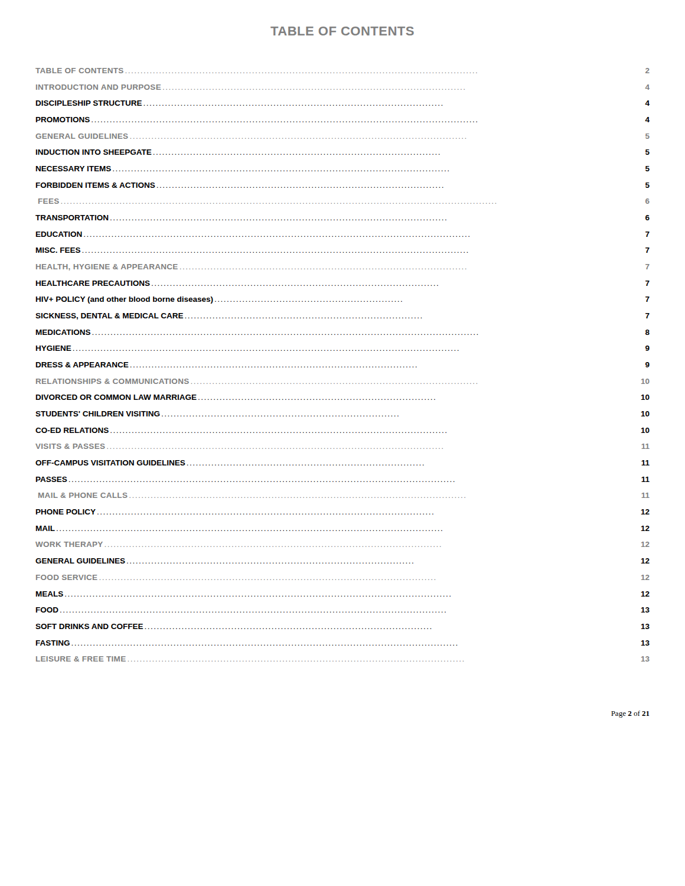TABLE OF CONTENTS
TABLE OF CONTENTS.................................................................................................................. 2
INTRODUCTION AND PURPOSE.................................................................................................. 4
DISCIPLESHIP STRUCTURE................................................................................................. 4
PROMOTIONS............................................................................................................................. 4
GENERAL GUIDELINES............................................................................................................. 5
INDUCTION INTO SHEEPGATE............................................................................................. 5
NECESSARY ITEMS............................................................................................................. 5
FORBIDDEN ITEMS & ACTIONS............................................................................................. 5
FEES............................................................................................................................................. 6
TRANSPORTATION............................................................................................................. 6
EDUCATION............................................................................................................................. 7
MISC. FEES............................................................................................................................. 7
HEALTH, HYGIENE & APPEARANCE............................................................................................. 7
HEALTHCARE PRECAUTIONS............................................................................................. 7
HIV+ POLICY (and other blood borne diseases)............................................................. 7
SICKNESS, DENTAL & MEDICAL CARE............................................................................. 7
MEDICATIONS............................................................................................................................. 8
HYGIENE............................................................................................................................. 9
DRESS & APPEARANCE............................................................................................. 9
RELATIONSHIPS & COMMUNICATIONS............................................................................................. 10
DIVORCED OR COMMON LAW MARRIAGE............................................................................. 10
STUDENTS' CHILDREN VISITING............................................................................. 10
CO-ED RELATIONS............................................................................................................. 10
VISITS & PASSES............................................................................................................. 11
OFF-CAMPUS VISITATION GUIDELINES............................................................................. 11
PASSES............................................................................................................................. 11
MAIL & PHONE CALLS............................................................................................................. 11
PHONE POLICY............................................................................................................. 12
MAIL............................................................................................................................. 12
WORK THERAPY............................................................................................................. 12
GENERAL GUIDELINES............................................................................................. 12
FOOD SERVICE............................................................................................................. 12
MEALS............................................................................................................................. 12
FOOD............................................................................................................................. 13
SOFT DRINKS AND COFFEE............................................................................................. 13
FASTING............................................................................................................................. 13
LEISURE & FREE TIME............................................................................................................. 13
Page 2 of 21